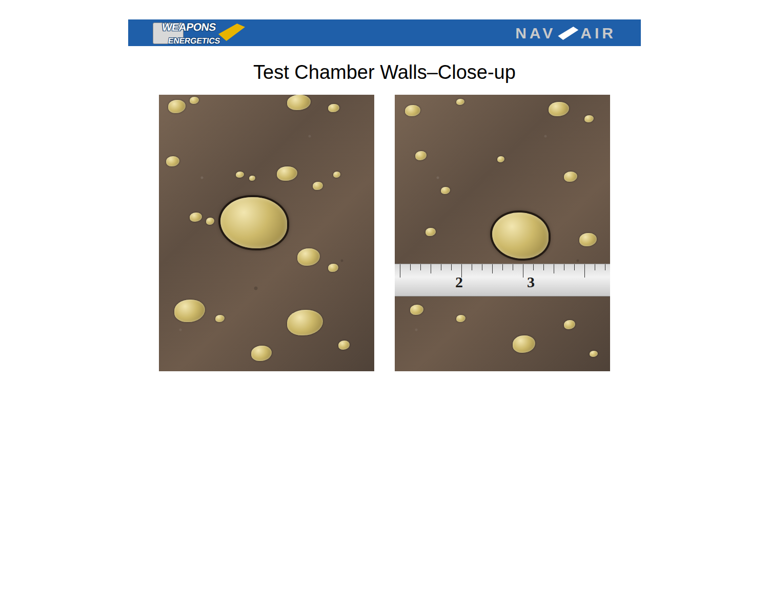WEAPONS
ENERGETICS
DEPARTMENT
NAV AIR
Test Chamber Walls–Close-up
2 3